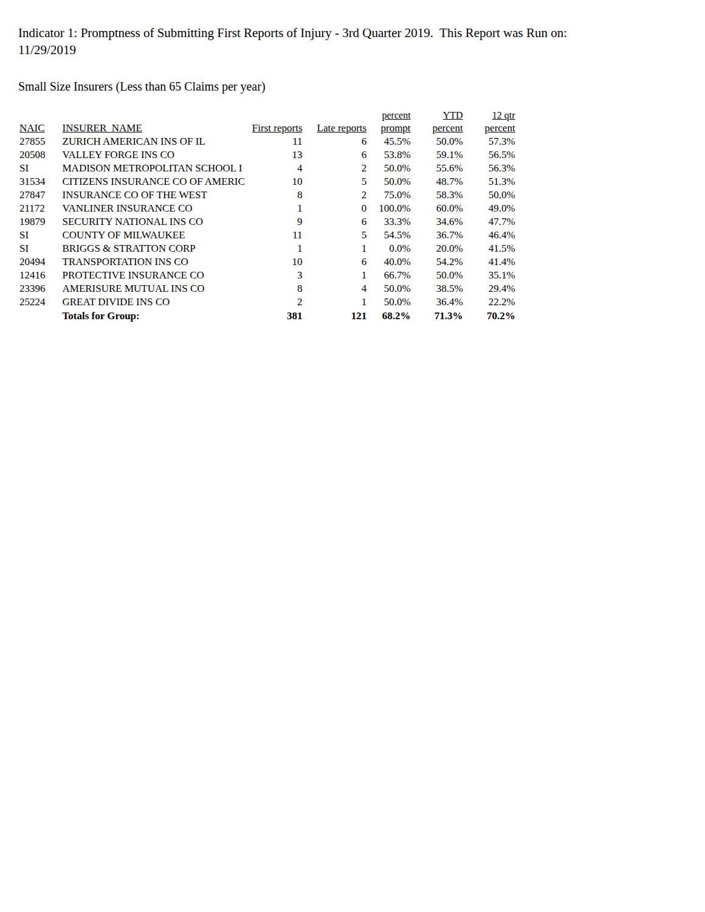Indicator 1: Promptness of Submitting First Reports of Injury - 3rd Quarter 2019. This Report was Run on: 11/29/2019
Small Size Insurers (Less than 65 Claims per year)
| | | | | percent | YTD | 12 qtr |
| --- | --- | --- | --- | --- | --- | --- |
| NAIC | INSURER NAME | First reports | Late reports | prompt | percent | percent |
| 27855 | ZURICH AMERICAN INS OF IL | 11 | 6 | 45.5% | 50.0% | 57.3% |
| 20508 | VALLEY FORGE INS CO | 13 | 6 | 53.8% | 59.1% | 56.5% |
| SI | MADISON METROPOLITAN SCHOOL I | 4 | 2 | 50.0% | 55.6% | 56.3% |
| 31534 | CITIZENS INSURANCE CO OF AMERIC | 10 | 5 | 50.0% | 48.7% | 51.3% |
| 27847 | INSURANCE CO OF THE WEST | 8 | 2 | 75.0% | 58.3% | 50.0% |
| 21172 | VANLINER INSURANCE CO | 1 | 0 | 100.0% | 60.0% | 49.0% |
| 19879 | SECURITY NATIONAL INS CO | 9 | 6 | 33.3% | 34.6% | 47.7% |
| SI | COUNTY OF MILWAUKEE | 11 | 5 | 54.5% | 36.7% | 46.4% |
| SI | BRIGGS & STRATTON CORP | 1 | 1 | 0.0% | 20.0% | 41.5% |
| 20494 | TRANSPORTATION INS CO | 10 | 6 | 40.0% | 54.2% | 41.4% |
| 12416 | PROTECTIVE INSURANCE CO | 3 | 1 | 66.7% | 50.0% | 35.1% |
| 23396 | AMERISURE MUTUAL INS CO | 8 | 4 | 50.0% | 38.5% | 29.4% |
| 25224 | GREAT DIVIDE INS CO | 2 | 1 | 50.0% | 36.4% | 22.2% |
| | Totals for Group: | 381 | 121 | 68.2% | 71.3% | 70.2% |